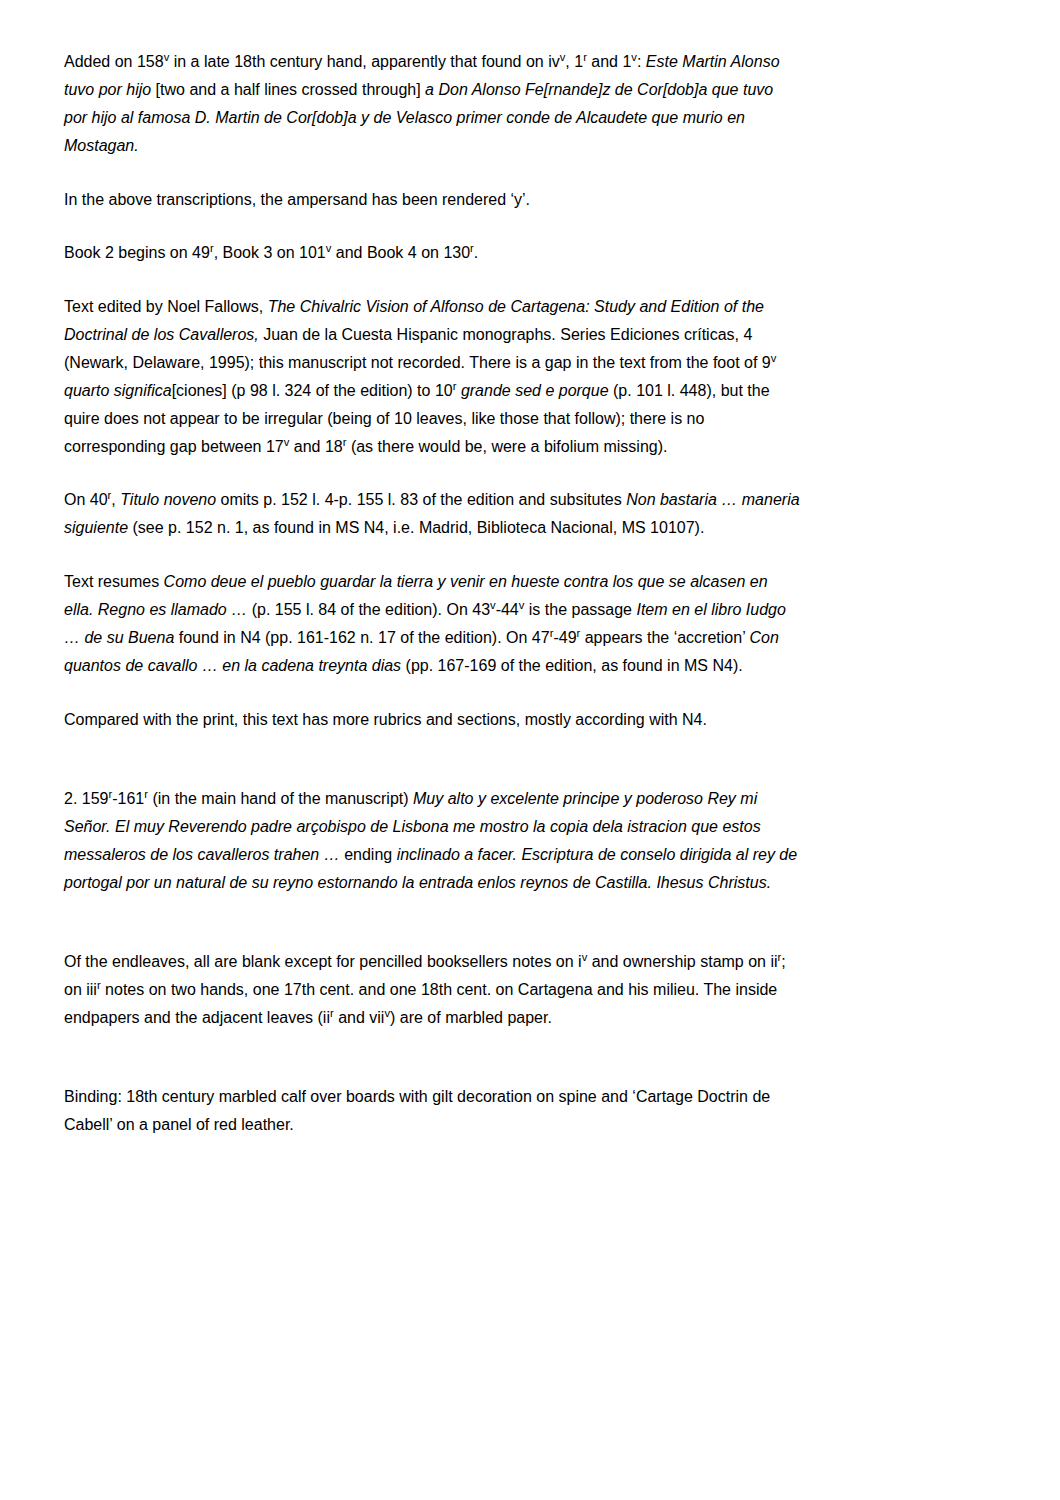Added on 158v in a late 18th century hand, apparently that found on ivv, 1r and 1v: Este Martin Alonso tuvo por hijo [two and a half lines crossed through] a Don Alonso Fe[rnande]z de Cor[dob]a que tuvo por hijo al famosa D. Martin de Cor[dob]a y de Velasco primer conde de Alcaudete que murio en Mostagan.
In the above transcriptions, the ampersand has been rendered ‘y’.
Book 2 begins on 49r, Book 3 on 101v and Book 4 on 130r.
Text edited by Noel Fallows, The Chivalric Vision of Alfonso de Cartagena: Study and Edition of the Doctrinal de los Cavalleros, Juan de la Cuesta Hispanic monographs. Series Ediciones críticas, 4 (Newark, Delaware, 1995); this manuscript not recorded. There is a gap in the text from the foot of 9v quarto significa[ciones] (p 98 l. 324 of the edition) to 10r grande sed e porque (p. 101 l. 448), but the quire does not appear to be irregular (being of 10 leaves, like those that follow); there is no corresponding gap between 17v and 18r (as there would be, were a bifolium missing).
On 40r, Titulo noveno omits p. 152 l. 4-p. 155 l. 83 of the edition and subsitutes Non bastaria … maneria siguiente (see p. 152 n. 1, as found in MS N4, i.e. Madrid, Biblioteca Nacional, MS 10107).
Text resumes Como deue el pueblo guardar la tierra y venir en hueste contra los que se alcasen en ella. Regno es llamado … (p. 155 l. 84 of the edition). On 43v-44v is the passage Item en el libro Iudgo … de su Buena found in N4 (pp. 161-162 n. 17 of the edition). On 47r-49r appears the ‘accretion’ Con quantos de cavallo … en la cadena treynta dias (pp. 167-169 of the edition, as found in MS N4).
Compared with the print, this text has more rubrics and sections, mostly according with N4.
2. 159r-161r (in the main hand of the manuscript) Muy alto y excelente principe y poderoso Rey mi Señor. El muy Reverendo padre arçobispo de Lisbona me mostro la copia dela istracion que estos messaleros de los cavalleros trahen … ending inclinado a facer. Escriptura de conselo dirigida al rey de portogal por un natural de su reyno estornando la entrada enlos reynos de Castilla. Ihesus Christus.
Of the endleaves, all are blank except for pencilled booksellers notes on iv and ownership stamp on iir; on iiir notes on two hands, one 17th cent. and one 18th cent. on Cartagena and his milieu. The inside endpapers and the adjacent leaves (iir and viiv) are of marbled paper.
Binding: 18th century marbled calf over boards with gilt decoration on spine and ‘Cartage Doctrin de Cabell’ on a panel of red leather.